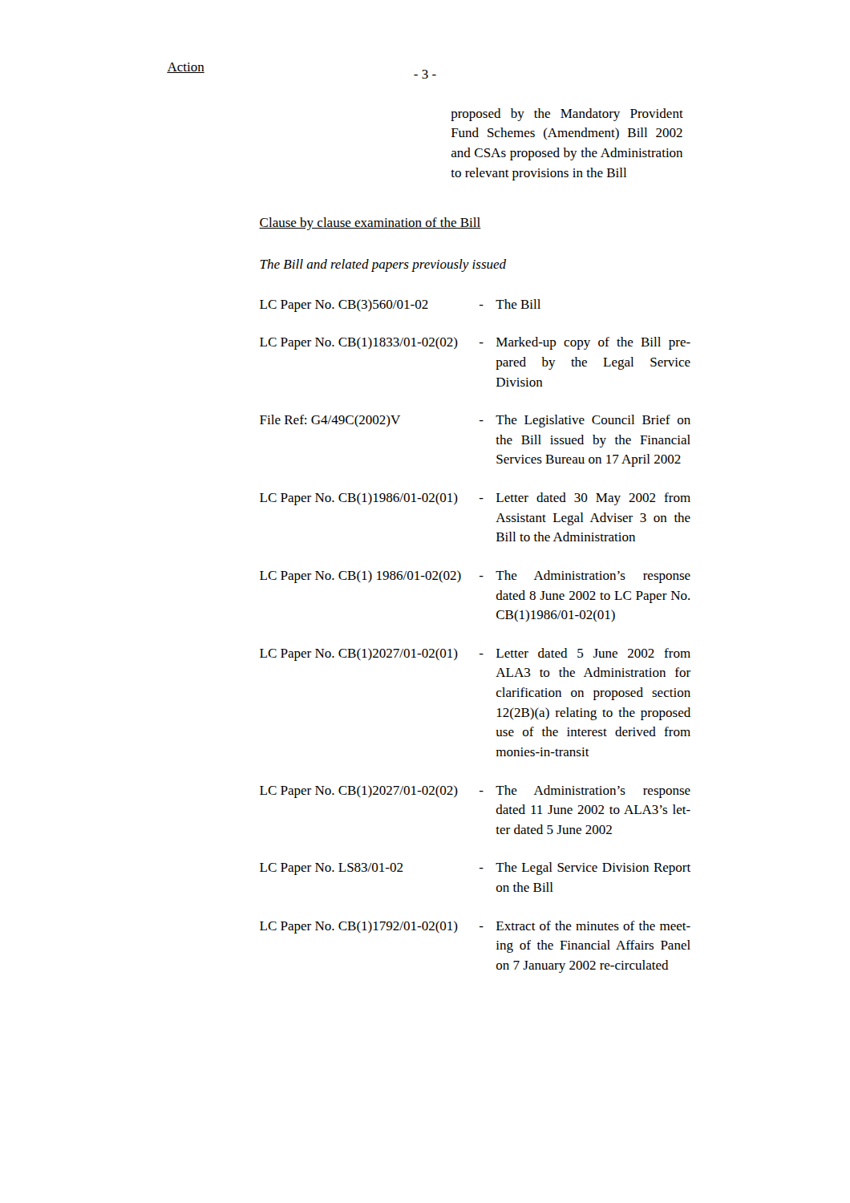Action - 3 -
proposed by the Mandatory Provident Fund Schemes (Amendment) Bill 2002 and CSAs proposed by the Administration to relevant provisions in the Bill
Clause by clause examination of the Bill
The Bill and related papers previously issued
| LC Paper No. CB(3)560/01-02 | - | The Bill |
| LC Paper No. CB(1)1833/01-02(02) | - | Marked-up copy of the Bill prepared by the Legal Service Division |
| File Ref: G4/49C(2002)V | - | The Legislative Council Brief on the Bill issued by the Financial Services Bureau on 17 April 2002 |
| LC Paper No. CB(1)1986/01-02(01) | - | Letter dated 30 May 2002 from Assistant Legal Adviser 3 on the Bill to the Administration |
| LC Paper No. CB(1) 1986/01-02(02) | - | The Administration’s response dated 8 June 2002 to LC Paper No. CB(1)1986/01-02(01) |
| LC Paper No. CB(1)2027/01-02(01) | - | Letter dated 5 June 2002 from ALA3 to the Administration for clarification on proposed section 12(2B)(a) relating to the proposed use of the interest derived from monies-in-transit |
| LC Paper No. CB(1)2027/01-02(02) | - | The Administration’s response dated 11 June 2002 to ALA3’s letter dated 5 June 2002 |
| LC Paper No. LS83/01-02 | - | The Legal Service Division Report on the Bill |
| LC Paper No. CB(1)1792/01-02(01) | - | Extract of the minutes of the meeting of the Financial Affairs Panel on 7 January 2002 re-circulated |